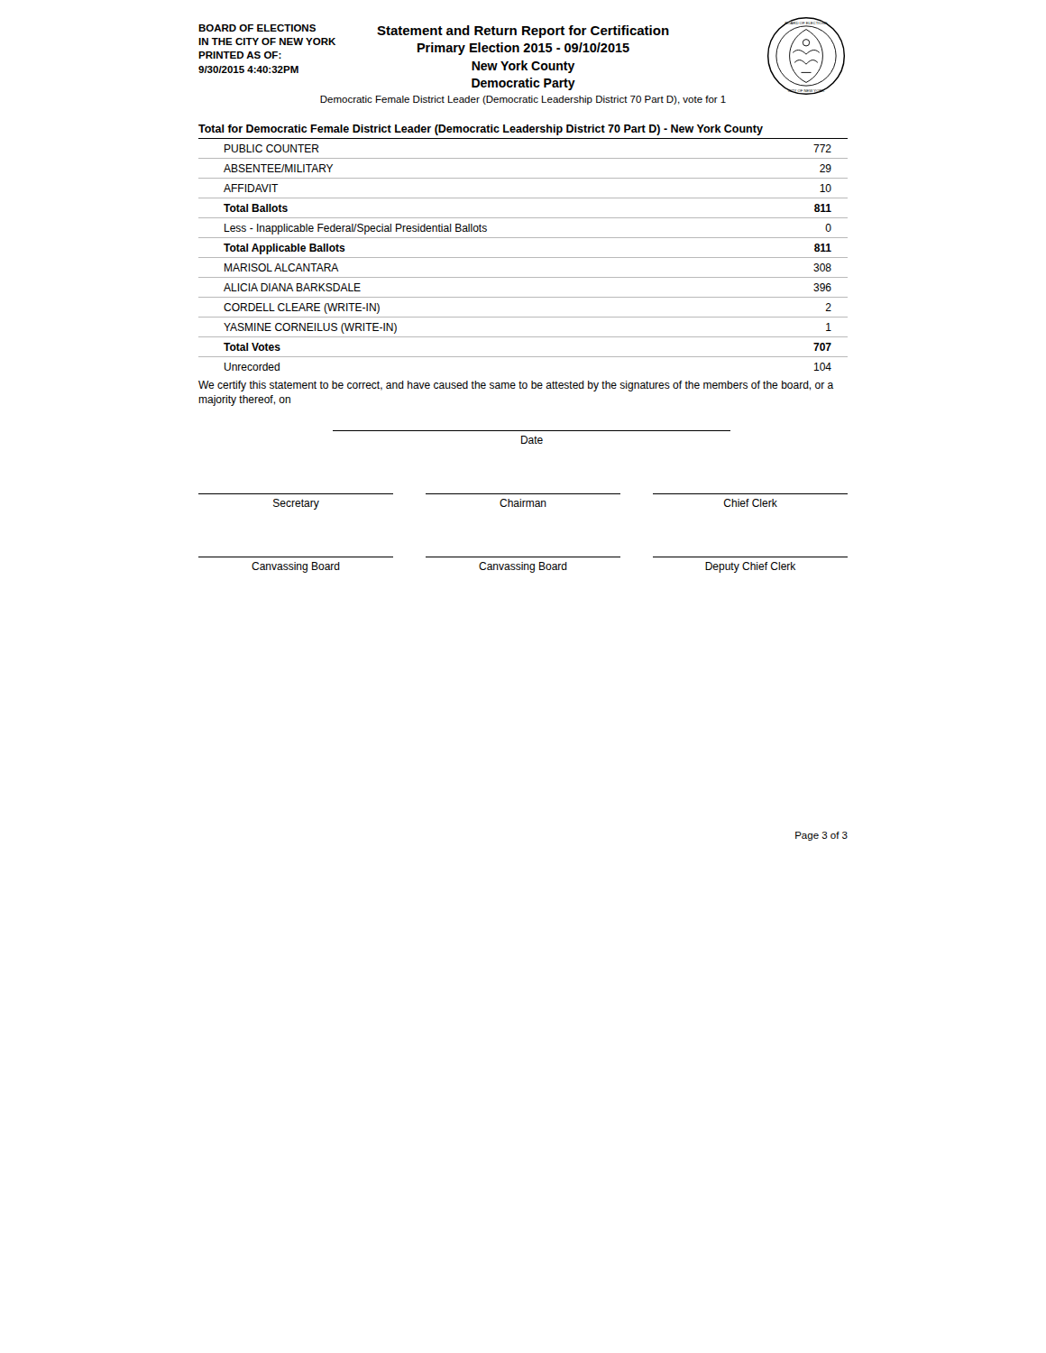BOARD OF ELECTIONS
IN THE CITY OF NEW YORK
PRINTED AS OF:
9/30/2015 4:40:32PM
BOARD OF ELECTIONS CITY OF NEW YORK
Statement and Return Report for Certification
Primary Election 2015 - 09/10/2015
New York County
Democratic Party
Democratic Female District Leader (Democratic Leadership District 70 Part D), vote for 1
Total for Democratic Female District Leader (Democratic Leadership District 70 Part D) - New York County
| PUBLIC COUNTER | 772 |
| ABSENTEE/MILITARY | 29 |
| AFFIDAVIT | 10 |
| Total Ballots | 811 |
| Less - Inapplicable Federal/Special Presidential Ballots | 0 |
| Total Applicable Ballots | 811 |
| MARISOL ALCANTARA | 308 |
| ALICIA DIANA BARKSDALE | 396 |
| CORDELL CLEARE (WRITE-IN) | 2 |
| YASMINE CORNEILUS (WRITE-IN) | 1 |
| Total Votes | 707 |
| Unrecorded | 104 |
We certify this statement to be correct, and have caused the same to be attested by the signatures of the members of the board, or a majority thereof, on
Date
Secretary
Chairman
Chief Clerk
Canvassing Board
Canvassing Board
Deputy Chief Clerk
Page 3 of 3